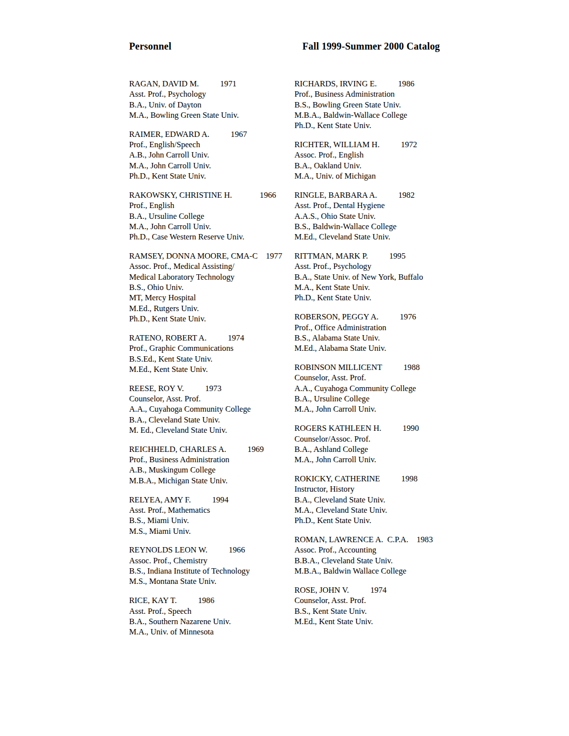Personnel
Fall 1999-Summer 2000 Catalog
Ragan, David M. 1971 Asst. Prof., Psychology B.A., Univ. of Dayton M.A., Bowling Green State Univ.
Raimer, Edward A. 1967 Prof., English/Speech A.B., John Carroll Univ. M.A., John Carroll Univ. Ph.D., Kent State Univ.
Rakowsky, Christine H. 1966 Prof., English B.A., Ursuline College M.A., John Carroll Univ. Ph.D., Case Western Reserve Univ.
Ramsey, Donna Moore, CMA-C 1977 Assoc. Prof., Medical Assisting/ Medical Laboratory Technology B.S., Ohio Univ. MT, Mercy Hospital M.Ed., Rutgers Univ. Ph.D., Kent State Univ.
Rateno, Robert A. 1974 Prof., Graphic Communications B.S.Ed., Kent State Univ. M.Ed., Kent State Univ.
Reese, Roy V. 1973 Counselor, Asst. Prof. A.A., Cuyahoga Community College B.A., Cleveland State Univ. M. Ed., Cleveland State Univ.
Reichheld, Charles A. 1969 Prof., Business Administration A.B., Muskingum College M.B.A., Michigan State Univ.
Relyea, Amy F. 1994 Asst. Prof., Mathematics B.S., Miami Univ. M.S., Miami Univ.
Reynolds Leon W. 1966 Assoc. Prof., Chemistry B.S., Indiana Institute of Technology M.S., Montana State Univ.
Rice, Kay T. 1986 Asst. Prof., Speech B.A., Southern Nazarene Univ. M.A., Univ. of Minnesota
Richards, Irving E. 1986 Prof., Business Administration B.S., Bowling Green State Univ. M.B.A., Baldwin-Wallace College Ph.D., Kent State Univ.
Richter, William H. 1972 Assoc. Prof., English B.A., Oakland Univ. M.A., Univ. of Michigan
Ringle, Barbara A. 1982 Asst. Prof., Dental Hygiene A.A.S., Ohio State Univ. B.S., Baldwin-Wallace College M.Ed., Cleveland State Univ.
Rittman, Mark P. 1995 Asst. Prof., Psychology B.A., State Univ. of New York, Buffalo M.A., Kent State Univ. Ph.D., Kent State Univ.
Roberson, Peggy A. 1976 Prof., Office Administration B.S., Alabama State Univ. M.Ed., Alabama State Univ.
Robinson Millicent 1988 Counselor, Asst. Prof. A.A., Cuyahoga Community College B.A., Ursuline College M.A., John Carroll Univ.
Rogers Kathleen H. 1990 Counselor/Assoc. Prof. B.A., Ashland College M.A., John Carroll Univ.
Rokicky, Catherine 1998 Instructor, History B.A., Cleveland State Univ. M.A., Cleveland State Univ. Ph.D., Kent State Univ.
Roman, Lawrence A. C.P.A.1983 Assoc. Prof., Accounting B.B.A., Cleveland State Univ. M.B.A., Baldwin Wallace College
Rose, John V. 1974 Counselor, Asst. Prof. B.S., Kent State Univ. M.Ed., Kent State Univ.